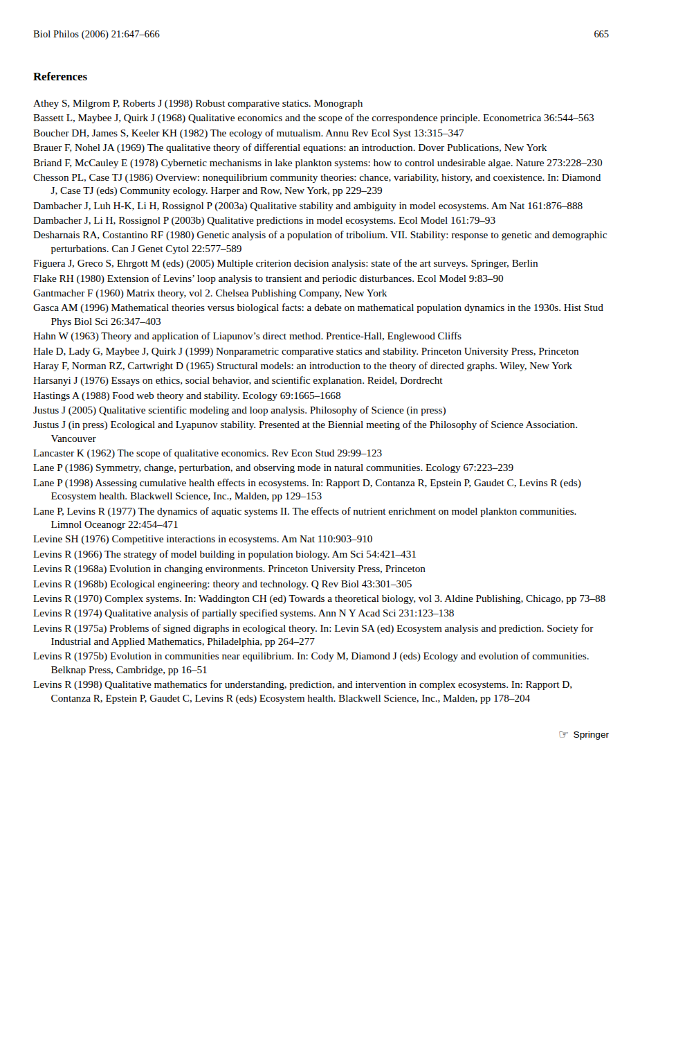Biol Philos (2006) 21:647–666 665
References
Athey S, Milgrom P, Roberts J (1998) Robust comparative statics. Monograph
Bassett L, Maybee J, Quirk J (1968) Qualitative economics and the scope of the correspondence principle. Econometrica 36:544–563
Boucher DH, James S, Keeler KH (1982) The ecology of mutualism. Annu Rev Ecol Syst 13:315–347
Brauer F, Nohel JA (1969) The qualitative theory of differential equations: an introduction. Dover Publications, New York
Briand F, McCauley E (1978) Cybernetic mechanisms in lake plankton systems: how to control undesirable algae. Nature 273:228–230
Chesson PL, Case TJ (1986) Overview: nonequilibrium community theories: chance, variability, history, and coexistence. In: Diamond J, Case TJ (eds) Community ecology. Harper and Row, New York, pp 229–239
Dambacher J, Luh H-K, Li H, Rossignol P (2003a) Qualitative stability and ambiguity in model ecosystems. Am Nat 161:876–888
Dambacher J, Li H, Rossignol P (2003b) Qualitative predictions in model ecosystems. Ecol Model 161:79–93
Desharnais RA, Costantino RF (1980) Genetic analysis of a population of tribolium. VII. Stability: response to genetic and demographic perturbations. Can J Genet Cytol 22:577–589
Figuera J, Greco S, Ehrgott M (eds) (2005) Multiple criterion decision analysis: state of the art surveys. Springer, Berlin
Flake RH (1980) Extension of Levins’ loop analysis to transient and periodic disturbances. Ecol Model 9:83–90
Gantmacher F (1960) Matrix theory, vol 2. Chelsea Publishing Company, New York
Gasca AM (1996) Mathematical theories versus biological facts: a debate on mathematical population dynamics in the 1930s. Hist Stud Phys Biol Sci 26:347–403
Hahn W (1963) Theory and application of Liapunov’s direct method. Prentice-Hall, Englewood Cliffs
Hale D, Lady G, Maybee J, Quirk J (1999) Nonparametric comparative statics and stability. Princeton University Press, Princeton
Haray F, Norman RZ, Cartwright D (1965) Structural models: an introduction to the theory of directed graphs. Wiley, New York
Harsanyi J (1976) Essays on ethics, social behavior, and scientific explanation. Reidel, Dordrecht
Hastings A (1988) Food web theory and stability. Ecology 69:1665–1668
Justus J (2005) Qualitative scientific modeling and loop analysis. Philosophy of Science (in press)
Justus J (in press) Ecological and Lyapunov stability. Presented at the Biennial meeting of the Philosophy of Science Association. Vancouver
Lancaster K (1962) The scope of qualitative economics. Rev Econ Stud 29:99–123
Lane P (1986) Symmetry, change, perturbation, and observing mode in natural communities. Ecology 67:223–239
Lane P (1998) Assessing cumulative health effects in ecosystems. In: Rapport D, Contanza R, Epstein P, Gaudet C, Levins R (eds) Ecosystem health. Blackwell Science, Inc., Malden, pp 129–153
Lane P, Levins R (1977) The dynamics of aquatic systems II. The effects of nutrient enrichment on model plankton communities. Limnol Oceanogr 22:454–471
Levine SH (1976) Competitive interactions in ecosystems. Am Nat 110:903–910
Levins R (1966) The strategy of model building in population biology. Am Sci 54:421–431
Levins R (1968a) Evolution in changing environments. Princeton University Press, Princeton
Levins R (1968b) Ecological engineering: theory and technology. Q Rev Biol 43:301–305
Levins R (1970) Complex systems. In: Waddington CH (ed) Towards a theoretical biology, vol 3. Aldine Publishing, Chicago, pp 73–88
Levins R (1974) Qualitative analysis of partially specified systems. Ann N Y Acad Sci 231:123–138
Levins R (1975a) Problems of signed digraphs in ecological theory. In: Levin SA (ed) Ecosystem analysis and prediction. Society for Industrial and Applied Mathematics, Philadelphia, pp 264–277
Levins R (1975b) Evolution in communities near equilibrium. In: Cody M, Diamond J (eds) Ecology and evolution of communities. Belknap Press, Cambridge, pp 16–51
Levins R (1998) Qualitative mathematics for understanding, prediction, and intervention in complex ecosystems. In: Rapport D, Contanza R, Epstein P, Gaudet C, Levins R (eds) Ecosystem health. Blackwell Science, Inc., Malden, pp 178–204
☞ Springer